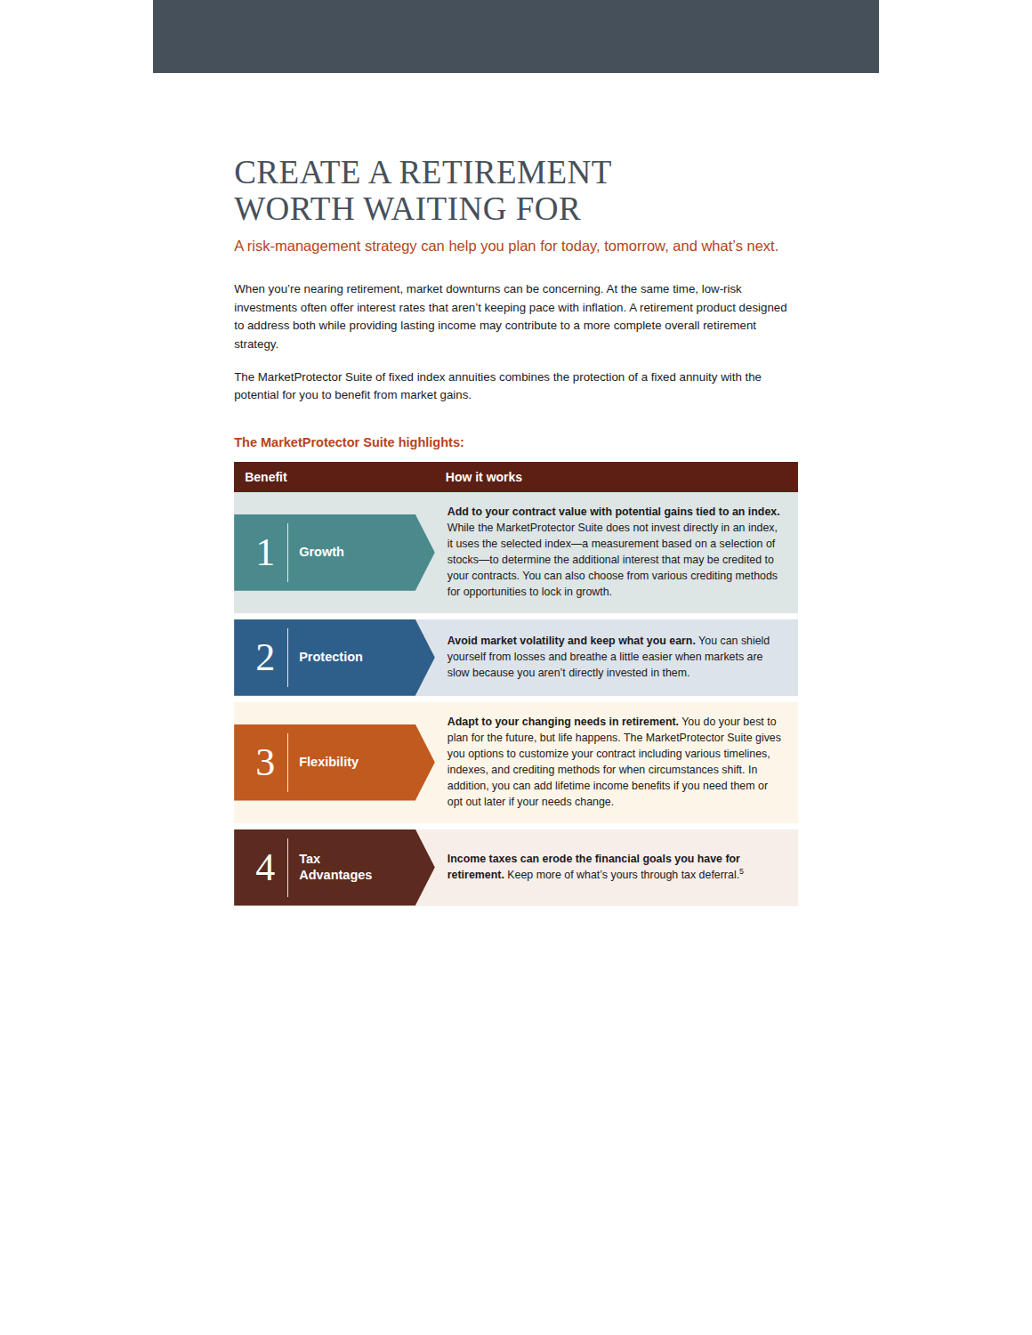Create a Retirement
Worth Waiting For
A risk-management strategy can help you plan for today, tomorrow, and what’s next.
When you’re nearing retirement, market downturns can be concerning. At the same time, low-risk investments often offer interest rates that aren’t keeping pace with inflation. A retirement product designed to address both while providing lasting income may contribute to a more complete overall retirement strategy.
The MarketProtector Suite of fixed index annuities combines the protection of a fixed annuity with the potential for you to benefit from market gains.
The MarketProtector Suite highlights:
| Benefit | How it works |
| --- | --- |
| 1 Growth | Add to your contract value with potential gains tied to an index. While the MarketProtector Suite does not invest directly in an index, it uses the selected index—a measurement based on a selection of stocks—to determine the additional interest that may be credited to your contracts. You can also choose from various crediting methods for opportunities to lock in growth. |
| 2 Protection | Avoid market volatility and keep what you earn. You can shield yourself from losses and breathe a little easier when markets are slow because you aren’t directly invested in them. |
| 3 Flexibility | Adapt to your changing needs in retirement. You do your best to plan for the future, but life happens. The MarketProtector Suite gives you options to customize your contract including various timelines, indexes, and crediting methods for when circumstances shift. In addition, you can add lifetime income benefits if you need them or opt out later if your needs change. |
| 4 Tax Advantages | Income taxes can erode the financial goals you have for retirement. Keep more of what’s yours through tax deferral. 5 |